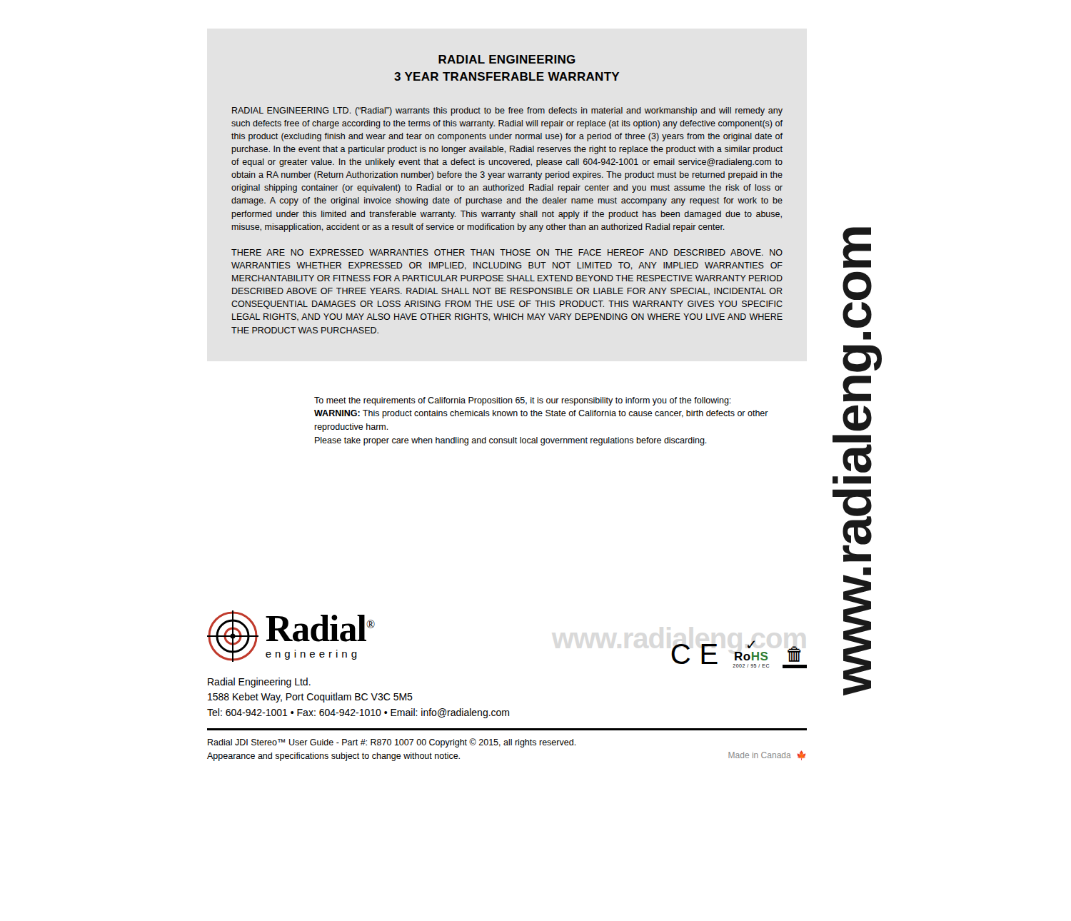www.radialeng.com
RADIAL ENGINEERING
3 YEAR TRANSFERABLE WARRANTY
RADIAL ENGINEERING LTD. (“Radial”) warrants this product to be free from defects in material and workmanship and will remedy any such defects free of charge according to the terms of this warranty. Radial will repair or replace (at its option) any defective component(s) of this product (excluding finish and wear and tear on components under normal use) for a period of three (3) years from the original date of purchase. In the event that a particular product is no longer available, Radial reserves the right to replace the product with a similar product of equal or greater value. In the unlikely event that a defect is uncovered, please call 604-942-1001 or email service@radialeng.com to obtain a RA number (Return Authorization number) before the 3 year warranty period expires. The product must be returned prepaid in the original shipping container (or equivalent) to Radial or to an authorized Radial repair center and you must assume the risk of loss or damage. A copy of the original invoice showing date of purchase and the dealer name must accompany any request for work to be performed under this limited and transferable warranty. This warranty shall not apply if the product has been damaged due to abuse, misuse, misapplication, accident or as a result of service or modification by any other than an authorized Radial repair center.
THERE ARE NO EXPRESSED WARRANTIES OTHER THAN THOSE ON THE FACE HEREOF AND DESCRIBED ABOVE. NO WARRANTIES WHETHER EXPRESSED OR IMPLIED, INCLUDING BUT NOT LIMITED TO, ANY IMPLIED WARRANTIES OF MERCHANTABILITY OR FITNESS FOR A PARTICULAR PURPOSE SHALL EXTEND BEYOND THE RESPECTIVE WARRANTY PERIOD DESCRIBED ABOVE OF THREE YEARS. RADIAL SHALL NOT BE RESPONSIBLE OR LIABLE FOR ANY SPECIAL, INCIDENTAL OR CONSEQUENTIAL DAMAGES OR LOSS ARISING FROM THE USE OF THIS PRODUCT. THIS WARRANTY GIVES YOU SPECIFIC LEGAL RIGHTS, AND YOU MAY ALSO HAVE OTHER RIGHTS, WHICH MAY VARY DEPENDING ON WHERE YOU LIVE AND WHERE THE PRODUCT WAS PURCHASED.
To meet the requirements of California Proposition 65, it is our responsibility to inform you of the following:
WARNING: This product contains chemicals known to the State of California to cause cancer, birth defects or other reproductive harm.
Please take proper care when handling and consult local government regulations before discarding.
Radial®
engineering
www.radialeng.com
C E
✓ RoHS
2002 / 95 / EC
🗑
Radial Engineering Ltd.
1588 Kebet Way, Port Coquitlam BC V3C 5M5
Tel: 604-942-1001 • Fax: 604-942-1010 • Email: info@radialeng.com
Radial JDI Stereo™ User Guide - Part #: R870 1007 00 Copyright © 2015, all rights reserved.
Appearance and specifications subject to change without notice.
Made in Canada 🍁